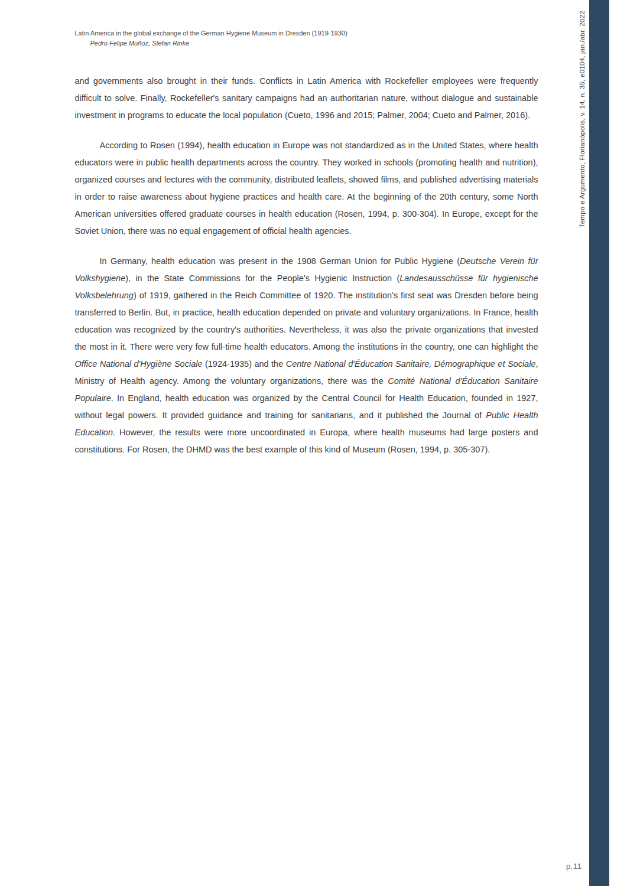Tempo e Argumento, Florianópolis, v. 14, n. 35, e0104, jan./abr. 2022
Latin America in the global exchange of the German Hygiene Museum in Dresden (1919-1930) Pedro Felipe Muñoz, Stefan Rinke
and governments also brought in their funds. Conflicts in Latin America with Rockefeller employees were frequently difficult to solve. Finally, Rockefeller's sanitary campaigns had an authoritarian nature, without dialogue and sustainable investment in programs to educate the local population (Cueto, 1996 and 2015; Palmer, 2004; Cueto and Palmer, 2016).
According to Rosen (1994), health education in Europe was not standardized as in the United States, where health educators were in public health departments across the country. They worked in schools (promoting health and nutrition), organized courses and lectures with the community, distributed leaflets, showed films, and published advertising materials in order to raise awareness about hygiene practices and health care. At the beginning of the 20th century, some North American universities offered graduate courses in health education (Rosen, 1994, p. 300-304). In Europe, except for the Soviet Union, there was no equal engagement of official health agencies.
In Germany, health education was present in the 1908 German Union for Public Hygiene (Deutsche Verein für Volkshygiene), in the State Commissions for the People's Hygienic Instruction (Landesausschüsse für hygienische Volksbelehrung) of 1919, gathered in the Reich Committee of 1920. The institution's first seat was Dresden before being transferred to Berlin. But, in practice, health education depended on private and voluntary organizations. In France, health education was recognized by the country's authorities. Nevertheless, it was also the private organizations that invested the most in it. There were very few full-time health educators. Among the institutions in the country, one can highlight the Office National d'Hygiène Sociale (1924-1935) and the Centre National d'Éducation Sanitaire, Démographique et Sociale, Ministry of Health agency. Among the voluntary organizations, there was the Comité National d'Éducation Sanitaire Populaire. In England, health education was organized by the Central Council for Health Education, founded in 1927, without legal powers. It provided guidance and training for sanitarians, and it published the Journal of Public Health Education. However, the results were more uncoordinated in Europa, where health museums had large posters and constitutions. For Rosen, the DHMD was the best example of this kind of Museum (Rosen, 1994, p. 305-307).
p.11